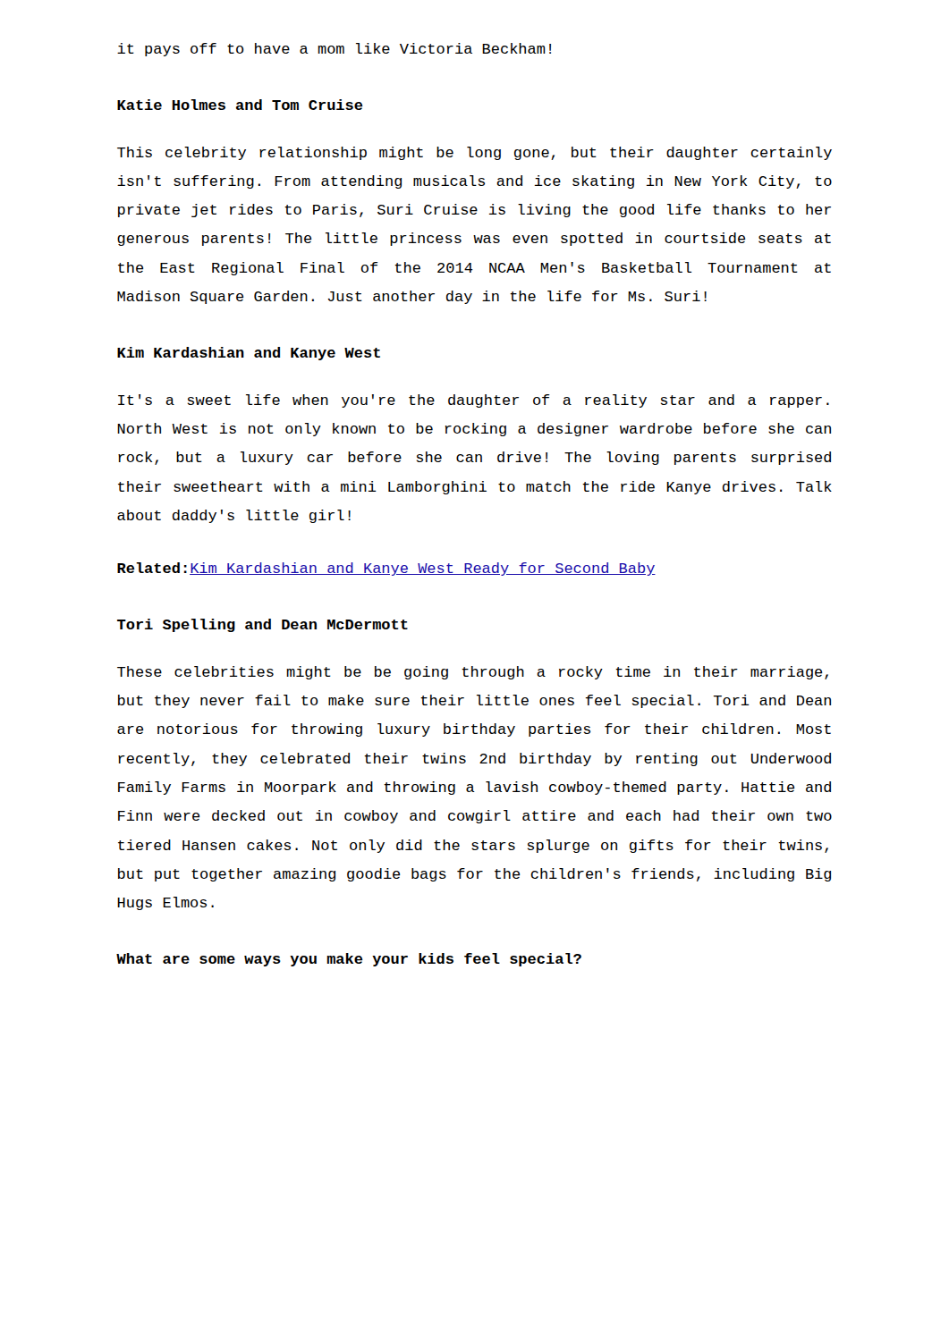it pays off to have a mom like Victoria Beckham!
Katie Holmes and Tom Cruise
This celebrity relationship might be long gone, but their daughter certainly isn't suffering. From attending musicals and ice skating in New York City, to private jet rides to Paris, Suri Cruise is living the good life thanks to her generous parents! The little princess was even spotted in courtside seats at the East Regional Final of the 2014 NCAA Men's Basketball Tournament at Madison Square Garden. Just another day in the life for Ms. Suri!
Kim Kardashian and Kanye West
It's a sweet life when you're the daughter of a reality star and a rapper. North West is not only known to be rocking a designer wardrobe before she can rock, but a luxury car before she can drive! The loving parents surprised their sweetheart with a mini Lamborghini to match the ride Kanye drives. Talk about daddy's little girl!
Related: Kim Kardashian and Kanye West Ready for Second Baby
Tori Spelling and Dean McDermott
These celebrities might be be going through a rocky time in their marriage, but they never fail to make sure their little ones feel special. Tori and Dean are notorious for throwing luxury birthday parties for their children. Most recently, they celebrated their twins 2nd birthday by renting out Underwood Family Farms in Moorpark and throwing a lavish cowboy-themed party. Hattie and Finn were decked out in cowboy and cowgirl attire and each had their own two tiered Hansen cakes. Not only did the stars splurge on gifts for their twins, but put together amazing goodie bags for the children's friends, including Big Hugs Elmos.
What are some ways you make your kids feel special?